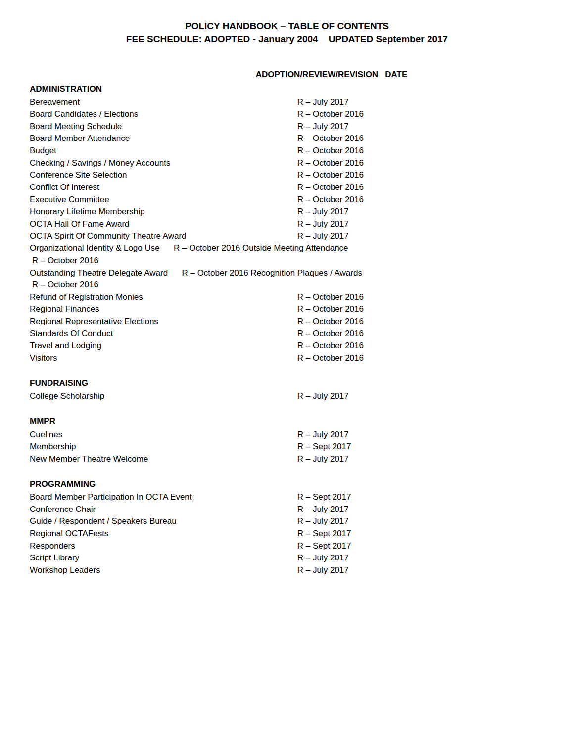POLICY HANDBOOK – TABLE OF CONTENTS
FEE SCHEDULE: ADOPTED - January 2004 UPDATED September 2017
ADOPTION/REVIEW/REVISION DATE
ADMINISTRATION
| Bereavement | R – July 2017 |
| Board Candidates / Elections | R – October 2016 |
| Board Meeting Schedule | R – July 2017 |
| Board Member Attendance | R – October 2016 |
| Budget | R – October 2016 |
| Checking / Savings / Money Accounts | R – October 2016 |
| Conference Site Selection | R – October 2016 |
| Conflict Of Interest | R – October 2016 |
| Executive Committee | R – October 2016 |
| Honorary Lifetime Membership | R – July 2017 |
| OCTA Hall Of Fame Award | R – July 2017 |
| OCTA Spirit Of Community Theatre Award | R – July 2017 |
Organizational Identity & Logo Use R – October 2016 Outside Meeting Attendance
R – October 2016
Outstanding Theatre Delegate Award R – October 2016 Recognition Plaques / Awards
R – October 2016
| Refund of Registration Monies | R – October 2016 |
| Regional Finances | R – October 2016 |
| Regional Representative Elections | R – October 2016 |
| Standards Of Conduct | R – October 2016 |
| Travel and Lodging | R – October 2016 |
| Visitors | R – October 2016 |
FUNDRAISING
| College Scholarship | R – July 2017 |
MMPR
| Cuelines | R – July 2017 |
| Membership | R – Sept 2017 |
| New Member Theatre Welcome | R – July 2017 |
PROGRAMMING
| Board Member Participation In OCTA Event | R – Sept 2017 |
| Conference Chair | R – July 2017 |
| Guide / Respondent / Speakers Bureau | R – July 2017 |
| Regional OCTAFests | R – Sept 2017 |
| Responders | R – Sept 2017 |
| Script Library | R – July 2017 |
| Workshop Leaders | R – July 2017 |